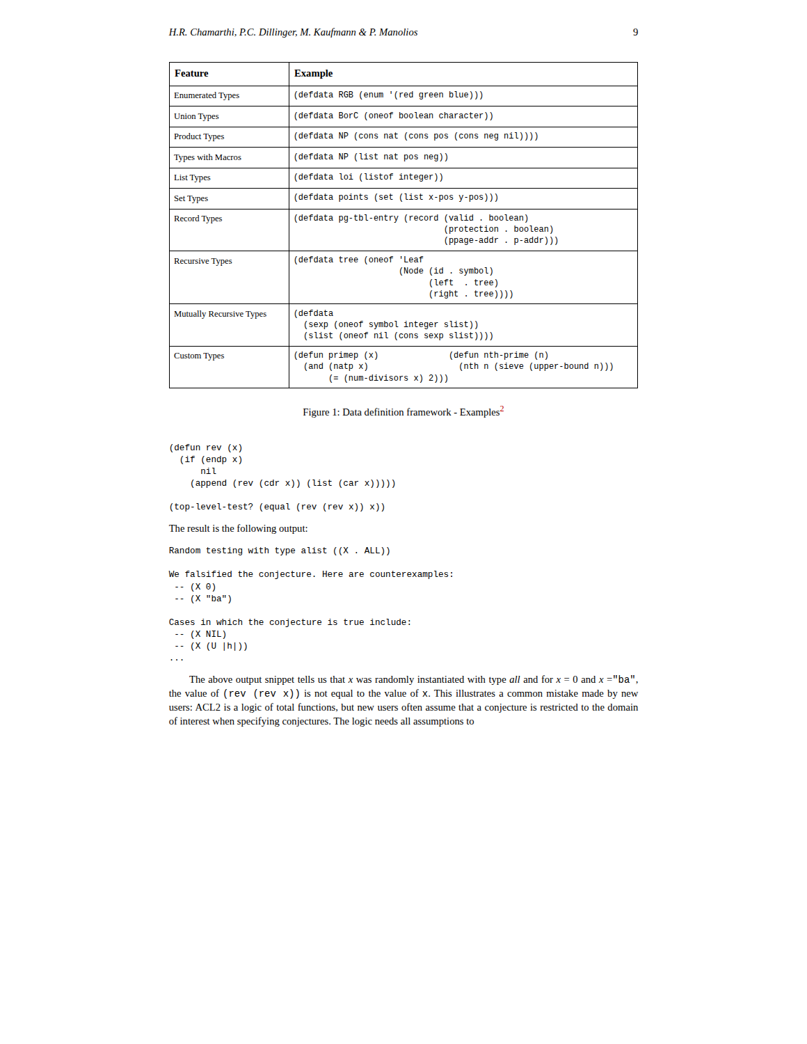H.R. Chamarthi, P.C. Dillinger, M. Kaufmann & P. Manolios 9
| Feature | Example |
| --- | --- |
| Enumerated Types | (defdata RGB (enum '(red green blue))) |
| Union Types | (defdata BorC (oneof boolean character)) |
| Product Types | (defdata NP (cons nat (cons pos (cons neg nil)))) |
| Types with Macros | (defdata NP (list nat pos neg)) |
| List Types | (defdata loi (listof integer)) |
| Set Types | (defdata points (set (list x-pos y-pos))) |
| Record Types | (defdata pg-tbl-entry (record (valid . boolean) (protection . boolean) (ppage-addr . p-addr))) |
| Recursive Types | (defdata tree (oneof 'Leaf (Node (id . symbol) (left . tree) (right . tree)))) |
| Mutually Recursive Types | (defdata (sexp (oneof symbol integer slist)) (slist (oneof nil (cons sexp slist)))) |
| Custom Types | (defun primep (x) (defun nth-prime (n) (and (natp x) (nth n (sieve (upper-bound n))) (= (num-divisors x) 2))) |
Figure 1: Data definition framework - Examples2
(defun rev (x)
  (if (endp x)
      nil
    (append (rev (cdr x)) (list (car x)))))

(top-level-test? (equal (rev (rev x)) x))
The result is the following output:
Random testing with type alist ((X . ALL))

We falsified the conjecture. Here are counterexamples:
 -- (X 0)
 -- (X "ba")

Cases in which the conjecture is true include:
 -- (X NIL)
 -- (X (U |h|))
...
The above output snippet tells us that x was randomly instantiated with type all and for x = 0 and x ="ba", the value of (rev (rev x)) is not equal to the value of x. This illustrates a common mistake made by new users: ACL2 is a logic of total functions, but new users often assume that a conjecture is restricted to the domain of interest when specifying conjectures. The logic needs all assumptions to